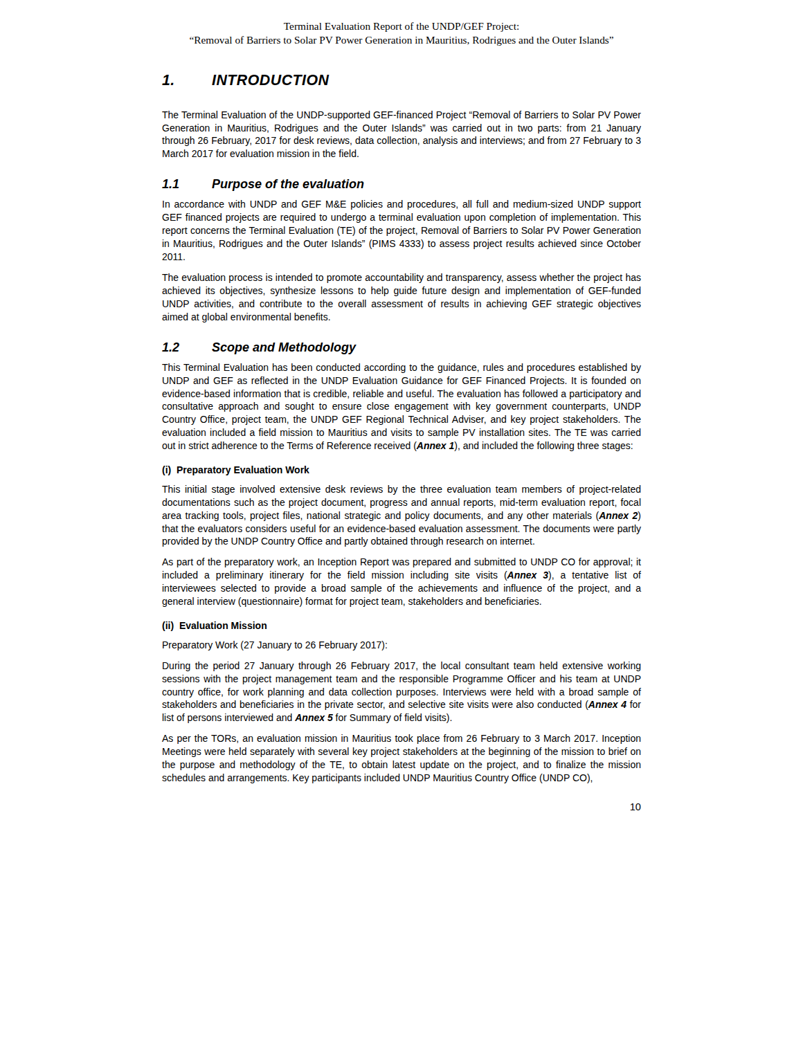Terminal Evaluation Report of the UNDP/GEF Project: “Removal of Barriers to Solar PV Power Generation in Mauritius, Rodrigues and the Outer Islands”
1. INTRODUCTION
The Terminal Evaluation of the UNDP-supported GEF-financed Project “Removal of Barriers to Solar PV Power Generation in Mauritius, Rodrigues and the Outer Islands” was carried out in two parts: from 21 January through 26 February, 2017 for desk reviews, data collection, analysis and interviews; and from 27 February to 3 March 2017 for evaluation mission in the field.
1.1 Purpose of the evaluation
In accordance with UNDP and GEF M&E policies and procedures, all full and medium-sized UNDP support GEF financed projects are required to undergo a terminal evaluation upon completion of implementation. This report concerns the Terminal Evaluation (TE) of the project, Removal of Barriers to Solar PV Power Generation in Mauritius, Rodrigues and the Outer Islands” (PIMS 4333) to assess project results achieved since October 2011.
The evaluation process is intended to promote accountability and transparency, assess whether the project has achieved its objectives, synthesize lessons to help guide future design and implementation of GEF-funded UNDP activities, and contribute to the overall assessment of results in achieving GEF strategic objectives aimed at global environmental benefits.
1.2 Scope and Methodology
This Terminal Evaluation has been conducted according to the guidance, rules and procedures established by UNDP and GEF as reflected in the UNDP Evaluation Guidance for GEF Financed Projects. It is founded on evidence-based information that is credible, reliable and useful. The evaluation has followed a participatory and consultative approach and sought to ensure close engagement with key government counterparts, UNDP Country Office, project team, the UNDP GEF Regional Technical Adviser, and key project stakeholders. The evaluation included a field mission to Mauritius and visits to sample PV installation sites. The TE was carried out in strict adherence to the Terms of Reference received (Annex 1), and included the following three stages:
(i) Preparatory Evaluation Work
This initial stage involved extensive desk reviews by the three evaluation team members of project-related documentations such as the project document, progress and annual reports, mid-term evaluation report, focal area tracking tools, project files, national strategic and policy documents, and any other materials (Annex 2) that the evaluators considers useful for an evidence-based evaluation assessment. The documents were partly provided by the UNDP Country Office and partly obtained through research on internet.
As part of the preparatory work, an Inception Report was prepared and submitted to UNDP CO for approval; it included a preliminary itinerary for the field mission including site visits (Annex 3), a tentative list of interviewees selected to provide a broad sample of the achievements and influence of the project, and a general interview (questionnaire) format for project team, stakeholders and beneficiaries.
(ii) Evaluation Mission
Preparatory Work (27 January to 26 February 2017):
During the period 27 January through 26 February 2017, the local consultant team held extensive working sessions with the project management team and the responsible Programme Officer and his team at UNDP country office, for work planning and data collection purposes. Interviews were held with a broad sample of stakeholders and beneficiaries in the private sector, and selective site visits were also conducted (Annex 4 for list of persons interviewed and Annex 5 for Summary of field visits).
As per the TORs, an evaluation mission in Mauritius took place from 26 February to 3 March 2017. Inception Meetings were held separately with several key project stakeholders at the beginning of the mission to brief on the purpose and methodology of the TE, to obtain latest update on the project, and to finalize the mission schedules and arrangements. Key participants included UNDP Mauritius Country Office (UNDP CO),
10